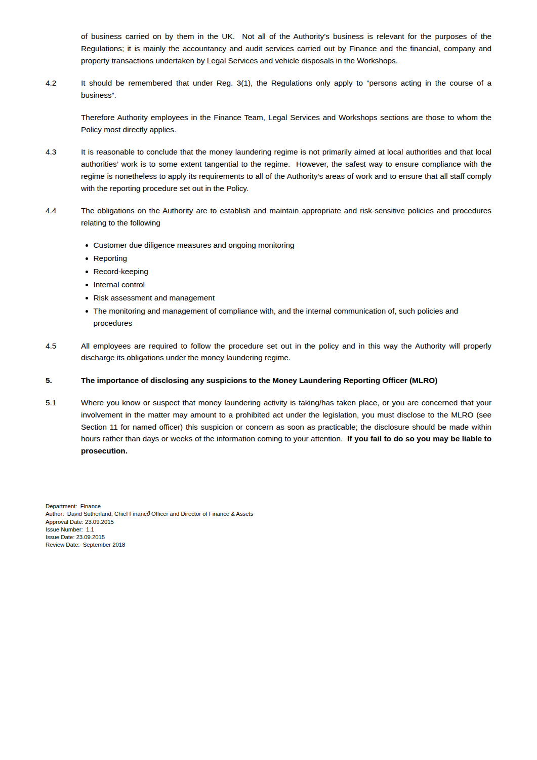of business carried on by them in the UK. Not all of the Authority’s business is relevant for the purposes of the Regulations; it is mainly the accountancy and audit services carried out by Finance and the financial, company and property transactions undertaken by Legal Services and vehicle disposals in the Workshops.
4.2
It should be remembered that under Reg. 3(1), the Regulations only apply to “persons acting in the course of a business”.
Therefore Authority employees in the Finance Team, Legal Services and Workshops sections are those to whom the Policy most directly applies.
4.3
It is reasonable to conclude that the money laundering regime is not primarily aimed at local authorities and that local authorities’ work is to some extent tangential to the regime. However, the safest way to ensure compliance with the regime is nonetheless to apply its requirements to all of the Authority’s areas of work and to ensure that all staff comply with the reporting procedure set out in the Policy.
4.4
The obligations on the Authority are to establish and maintain appropriate and risk-sensitive policies and procedures relating to the following
Customer due diligence measures and ongoing monitoring
Reporting
Record-keeping
Internal control
Risk assessment and management
The monitoring and management of compliance with, and the internal communication of, such policies and procedures
4.5
All employees are required to follow the procedure set out in the policy and in this way the Authority will properly discharge its obligations under the money laundering regime.
5.
The importance of disclosing any suspicions to the Money Laundering Reporting Officer (MLRO)
5.1
Where you know or suspect that money laundering activity is taking/has taken place, or you are concerned that your involvement in the matter may amount to a prohibited act under the legislation, you must disclose to the MLRO (see Section 11 for named officer) this suspicion or concern as soon as practicable; the disclosure should be made within hours rather than days or weeks of the information coming to your attention. If you fail to do so you may be liable to prosecution.
Department: Finance
Author: David Sutherland, Chief Finance Officer and Director of Finance & Assets
Approval Date: 23.09.2015
Issue Number: 1.1
Issue Date: 23.09.2015
Review Date: September 2018 4